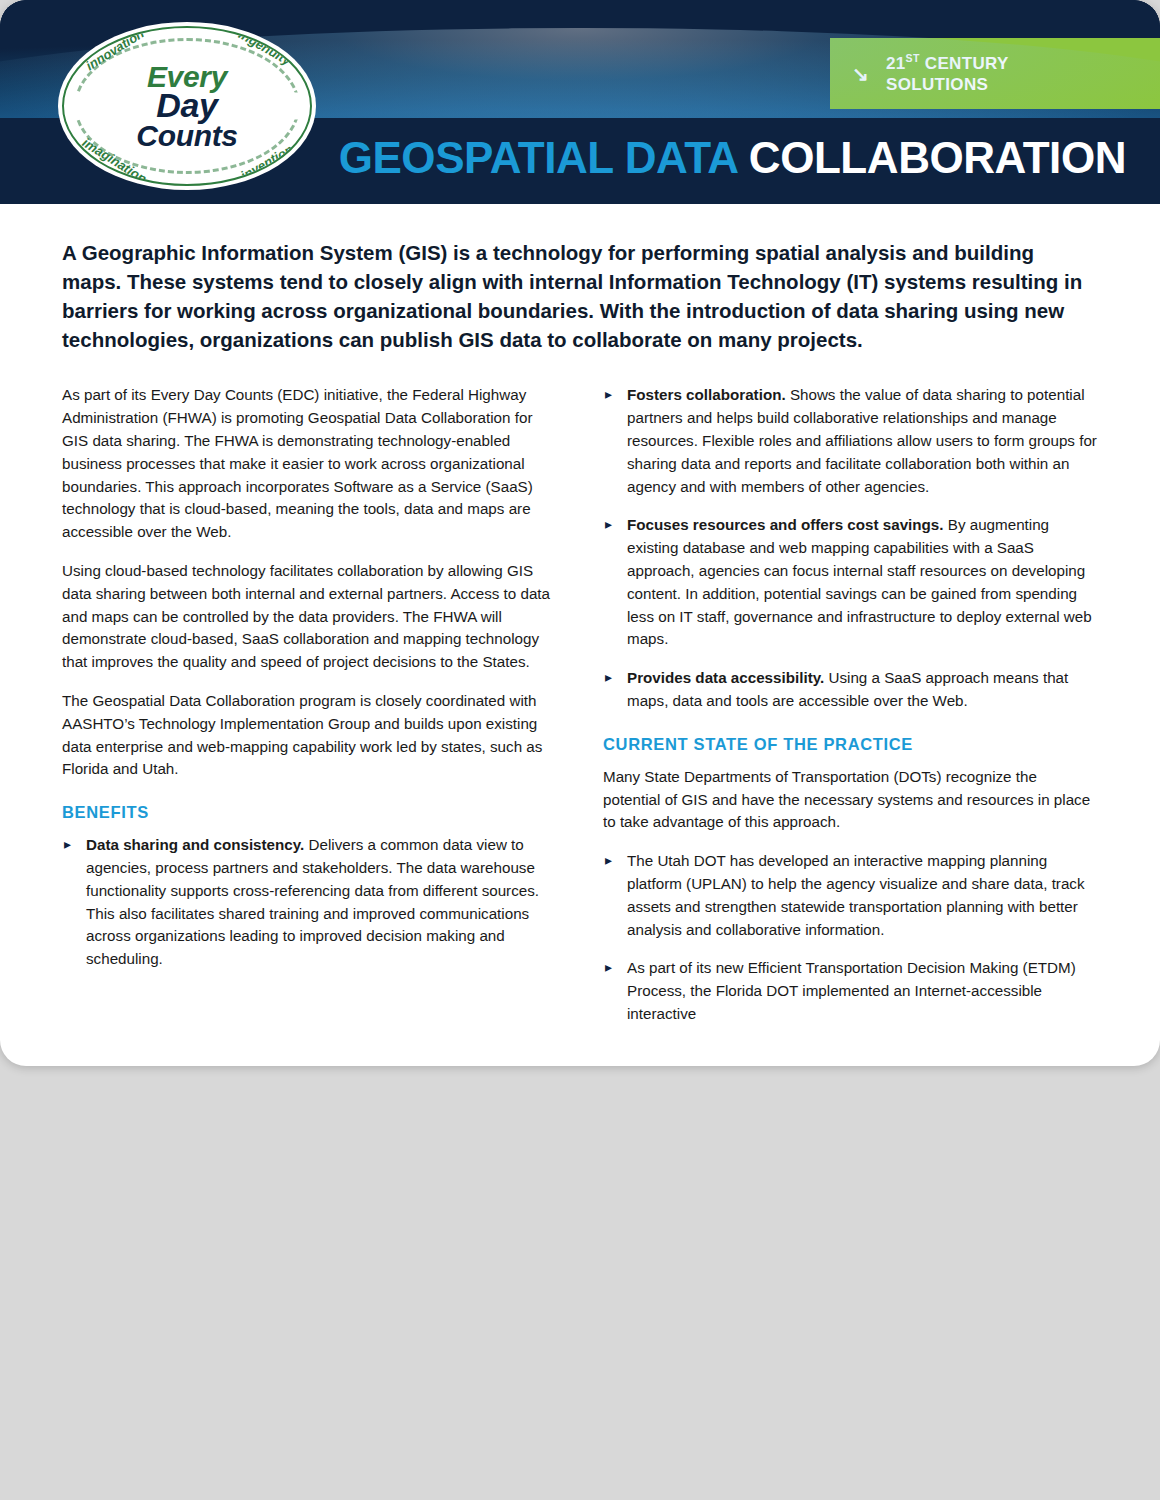↘21ST CENTURY
SOLUTIONS
GEOSPATIAL DATA COLLABORATION
innovation ingenuity imagination invention
Every
Day
Counts
A Geographic Information System (GIS) is a technology for performing spatial analysis and building maps. These systems tend to closely align with internal Information Technology (IT) systems resulting in barriers for working across organizational boundaries. With the introduction of data sharing using new technologies, organizations can publish GIS data to collaborate on many projects.
As part of its Every Day Counts (EDC) initiative, the Federal Highway Administration (FHWA) is promoting Geospatial Data Collaboration for GIS data sharing. The FHWA is demonstrating technology-enabled business processes that make it easier to work across organizational boundaries. This approach incorporates Software as a Service (SaaS) technology that is cloud-based, meaning the tools, data and maps are accessible over the Web.
Using cloud-based technology facilitates collaboration by allowing GIS data sharing between both internal and external partners. Access to data and maps can be controlled by the data providers. The FHWA will demonstrate cloud-based, SaaS collaboration and mapping technology that improves the quality and speed of project decisions to the States.
The Geospatial Data Collaboration program is closely coordinated with AASHTO’s Technology Implementation Group and builds upon existing data enterprise and web-mapping capability work led by states, such as Florida and Utah.
Benefits
Data sharing and consistency. Delivers a common data view to agencies, process partners and stakeholders. The data warehouse functionality supports cross-referencing data from different sources. This also facilitates shared training and improved communications across organizations leading to improved decision making and scheduling.
Fosters collaboration. Shows the value of data sharing to potential partners and helps build collaborative relationships and manage resources. Flexible roles and affiliations allow users to form groups for sharing data and reports and facilitate collaboration both within an agency and with members of other agencies.
Focuses resources and offers cost savings. By augmenting existing database and web mapping capabilities with a SaaS approach, agencies can focus internal staff resources on developing content. In addition, potential savings can be gained from spending less on IT staff, governance and infrastructure to deploy external web maps.
Provides data accessibility. Using a SaaS approach means that maps, data and tools are accessible over the Web.
Current State of the Practice
Many State Departments of Transportation (DOTs) recognize the potential of GIS and have the necessary systems and resources in place to take advantage of this approach.
The Utah DOT has developed an interactive mapping planning platform (UPLAN) to help the agency visualize and share data, track assets and strengthen statewide transportation planning with better analysis and collaborative information.
As part of its new Efficient Transportation Decision Making (ETDM) Process, the Florida DOT implemented an Internet-accessible interactive